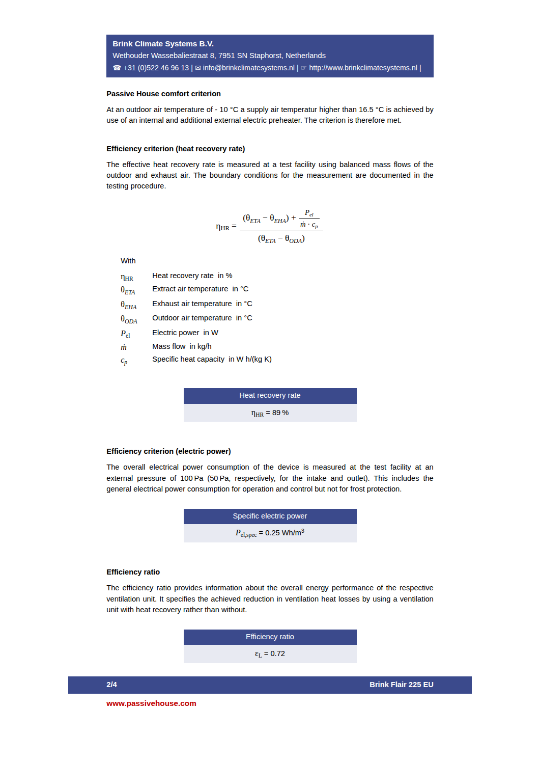Brink Climate Systems B.V.
Wethouder Wassebaliestraat 8, 7951 SN Staphorst, Netherlands
☎ +31 (0)522 46 96 13 | ✉ info@brinkclimatesystems.nl | ☞ http://www.brinkclimatesystems.nl |
Passive House comfort criterion
At an outdoor air temperature of - 10 °C a supply air temperatur higher than 16.5 °C is achieved by use of an internal and additional external electric preheater. The criterion is therefore met.
Efficiency criterion (heat recovery rate)
The effective heat recovery rate is measured at a test facility using balanced mass flows of the outdoor and exhaust air. The boundary conditions for the measurement are documented in the testing procedure.
ηHR = (θETA − θEHA) + Pel ṁ · cp(θETA − θODA)
With
| η HR | Heat recovery rate in % |
| θ ETA | Extract air temperature in °C |
| θ EHA | Exhaust air temperature in °C |
| θ ODA | Outdoor air temperature in °C |
| P el | Electric power in W |
| ṁ | Mass flow in kg/h |
| c p | Specific heat capacity in W h/(kg K) |
Heat recovery rate
ηHR = 89 %
Efficiency criterion (electric power)
The overall electrical power consumption of the device is measured at the test facility at an external pressure of 100 Pa (50 Pa, respectively, for the intake and outlet). This includes the general electrical power consumption for operation and control but not for frost protection.
Specific electric power
Pel,spec = 0.25 Wh/m3
Efficiency ratio
The efficiency ratio provides information about the overall energy performance of the respective ventilation unit. It specifies the achieved reduction in ventilation heat losses by using a ventilation unit with heat recovery rather than without.
Efficiency ratio
εL = 0.72
2/4 Brink Flair 225 EU
www.passivehouse.com